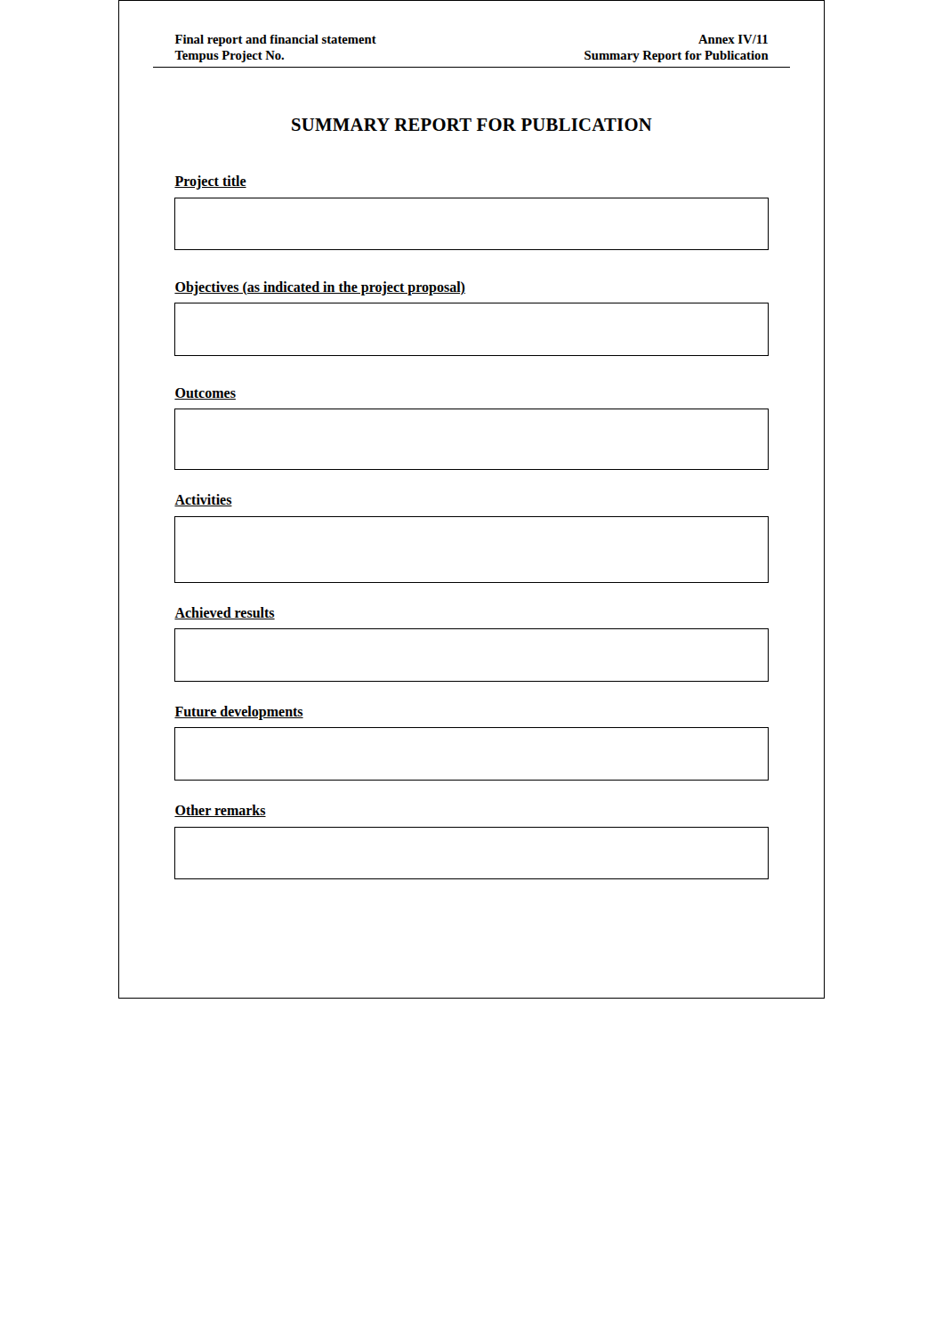Final report and financial statement
Tempus Project No.
Annex IV/11
Summary Report for Publication
SUMMARY REPORT FOR PUBLICATION
Project title
Objectives (as indicated in the project proposal)
Outcomes
Activities
Achieved results
Future developments
Other remarks